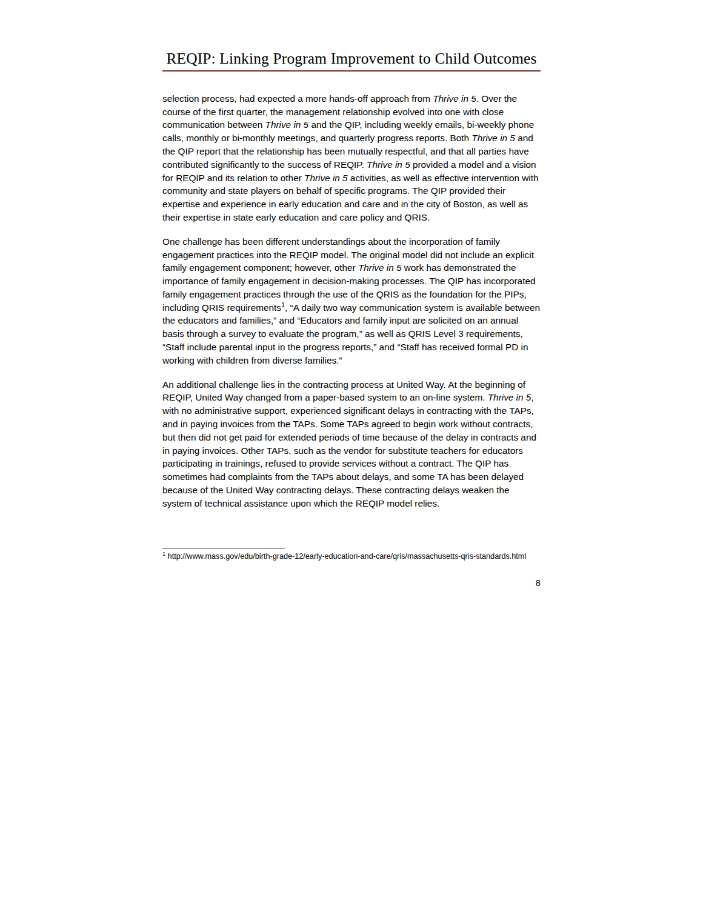REQIP: Linking Program Improvement to Child Outcomes
selection process, had expected a more hands-off approach from Thrive in 5. Over the course of the first quarter, the management relationship evolved into one with close communication between Thrive in 5 and the QIP, including weekly emails, bi-weekly phone calls, monthly or bi-monthly meetings, and quarterly progress reports. Both Thrive in 5 and the QIP report that the relationship has been mutually respectful, and that all parties have contributed significantly to the success of REQIP. Thrive in 5 provided a model and a vision for REQIP and its relation to other Thrive in 5 activities, as well as effective intervention with community and state players on behalf of specific programs. The QIP provided their expertise and experience in early education and care and in the city of Boston, as well as their expertise in state early education and care policy and QRIS.
One challenge has been different understandings about the incorporation of family engagement practices into the REQIP model. The original model did not include an explicit family engagement component; however, other Thrive in 5 work has demonstrated the importance of family engagement in decision-making processes. The QIP has incorporated family engagement practices through the use of the QRIS as the foundation for the PIPs, including QRIS requirements1, “A daily two way communication system is available between the educators and families,” and “Educators and family input are solicited on an annual basis through a survey to evaluate the program,” as well as QRIS Level 3 requirements, “Staff include parental input in the progress reports,” and “Staff has received formal PD in working with children from diverse families.”
An additional challenge lies in the contracting process at United Way. At the beginning of REQIP, United Way changed from a paper-based system to an on-line system. Thrive in 5, with no administrative support, experienced significant delays in contracting with the TAPs, and in paying invoices from the TAPs. Some TAPs agreed to begin work without contracts, but then did not get paid for extended periods of time because of the delay in contracts and in paying invoices. Other TAPs, such as the vendor for substitute teachers for educators participating in trainings, refused to provide services without a contract. The QIP has sometimes had complaints from the TAPs about delays, and some TA has been delayed because of the United Way contracting delays. These contracting delays weaken the system of technical assistance upon which the REQIP model relies.
1 http://www.mass.gov/edu/birth-grade-12/early-education-and-care/qris/massachusetts-qris-standards.html
8